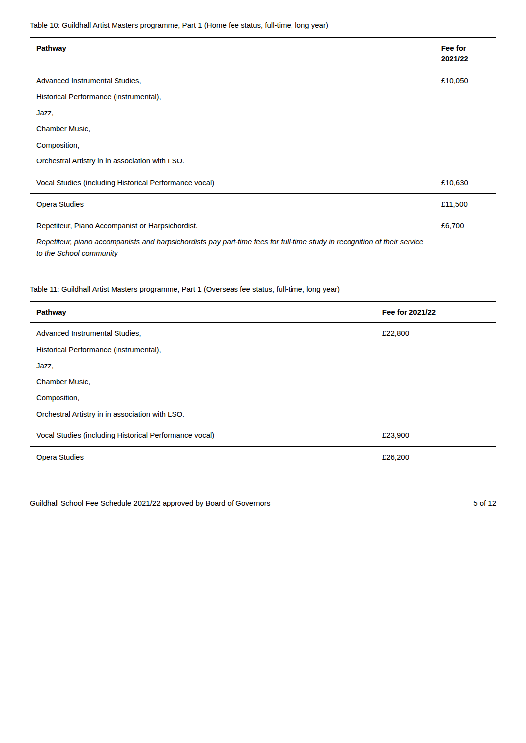Table 10: Guildhall Artist Masters programme, Part 1 (Home fee status, full-time, long year)
| Pathway | Fee for 2021/22 |
| --- | --- |
| Advanced Instrumental Studies, Historical Performance (instrumental), Jazz, Chamber Music, Composition, Orchestral Artistry in in association with LSO. | £10,050 |
| Vocal Studies (including Historical Performance vocal) | £10,630 |
| Opera Studies | £11,500 |
| Repetiteur, Piano Accompanist or Harpsichordist. Repetiteur, piano accompanists and harpsichordists pay part-time fees for full-time study in recognition of their service to the School community | £6,700 |
Table 11: Guildhall Artist Masters programme, Part 1 (Overseas fee status, full-time, long year)
| Pathway | Fee for 2021/22 |
| --- | --- |
| Advanced Instrumental Studies, Historical Performance (instrumental), Jazz, Chamber Music, Composition, Orchestral Artistry in in association with LSO. | £22,800 |
| Vocal Studies (including Historical Performance vocal) | £23,900 |
| Opera Studies | £26,200 |
Guildhall School Fee Schedule 2021/22 approved by Board of Governors 5 of 12